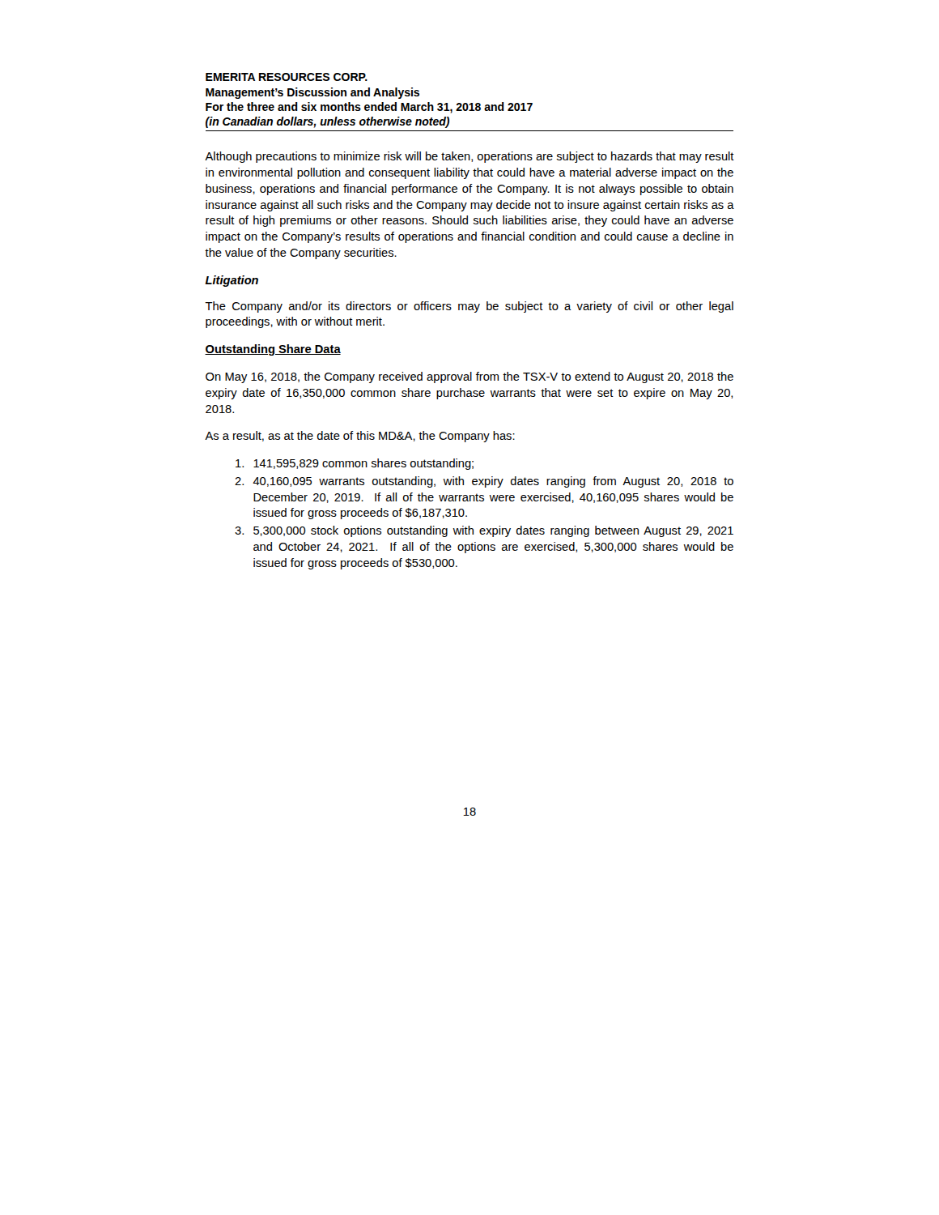EMERITA RESOURCES CORP.
Management’s Discussion and Analysis
For the three and six months ended March 31, 2018 and 2017
(in Canadian dollars, unless otherwise noted)
Although precautions to minimize risk will be taken, operations are subject to hazards that may result in environmental pollution and consequent liability that could have a material adverse impact on the business, operations and financial performance of the Company. It is not always possible to obtain insurance against all such risks and the Company may decide not to insure against certain risks as a result of high premiums or other reasons. Should such liabilities arise, they could have an adverse impact on the Company’s results of operations and financial condition and could cause a decline in the value of the Company securities.
Litigation
The Company and/or its directors or officers may be subject to a variety of civil or other legal proceedings, with or without merit.
Outstanding Share Data
On May 16, 2018, the Company received approval from the TSX-V to extend to August 20, 2018 the expiry date of 16,350,000 common share purchase warrants that were set to expire on May 20, 2018.
As a result, as at the date of this MD&A, the Company has:
141,595,829 common shares outstanding;
40,160,095 warrants outstanding, with expiry dates ranging from August 20, 2018 to December 20, 2019. If all of the warrants were exercised, 40,160,095 shares would be issued for gross proceeds of $6,187,310.
5,300,000 stock options outstanding with expiry dates ranging between August 29, 2021 and October 24, 2021. If all of the options are exercised, 5,300,000 shares would be issued for gross proceeds of $530,000.
18